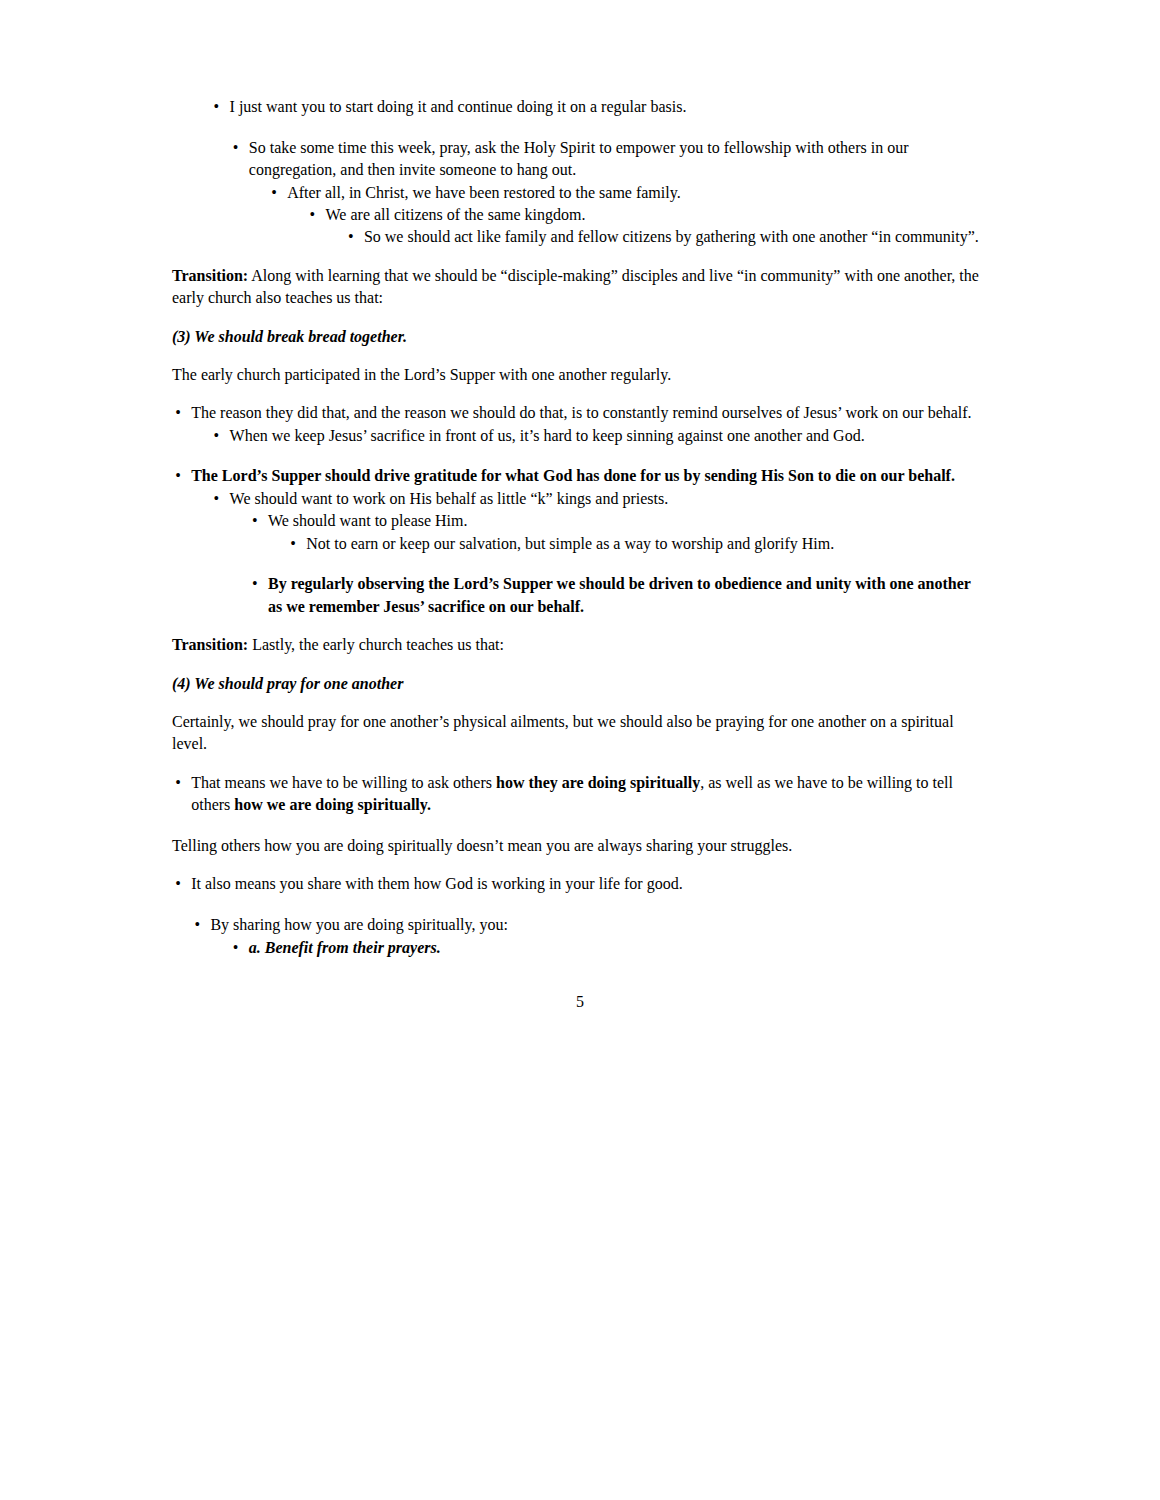I just want you to start doing it and continue doing it on a regular basis.
So take some time this week, pray, ask the Holy Spirit to empower you to fellowship with others in our congregation, and then invite someone to hang out.
After all, in Christ, we have been restored to the same family.
We are all citizens of the same kingdom.
So we should act like family and fellow citizens by gathering with one another “in community”.
Transition: Along with learning that we should be “disciple-making” disciples and live “in community” with one another, the early church also teaches us that:
(3) We should break bread together.
The early church participated in the Lord’s Supper with one another regularly.
The reason they did that, and the reason we should do that, is to constantly remind ourselves of Jesus’ work on our behalf.
When we keep Jesus’ sacrifice in front of us, it’s hard to keep sinning against one another and God.
The Lord’s Supper should drive gratitude for what God has done for us by sending His Son to die on our behalf.
We should want to work on His behalf as little “k” kings and priests.
We should want to please Him.
Not to earn or keep our salvation, but simple as a way to worship and glorify Him.
By regularly observing the Lord’s Supper we should be driven to obedience and unity with one another as we remember Jesus’ sacrifice on our behalf.
Transition: Lastly, the early church teaches us that:
(4) We should pray for one another
Certainly, we should pray for one another’s physical ailments, but we should also be praying for one another on a spiritual level.
That means we have to be willing to ask others how they are doing spiritually, as well as we have to be willing to tell others how we are doing spiritually.
Telling others how you are doing spiritually doesn’t mean you are always sharing your struggles.
It also means you share with them how God is working in your life for good.
By sharing how you are doing spiritually, you:
a. Benefit from their prayers.
5